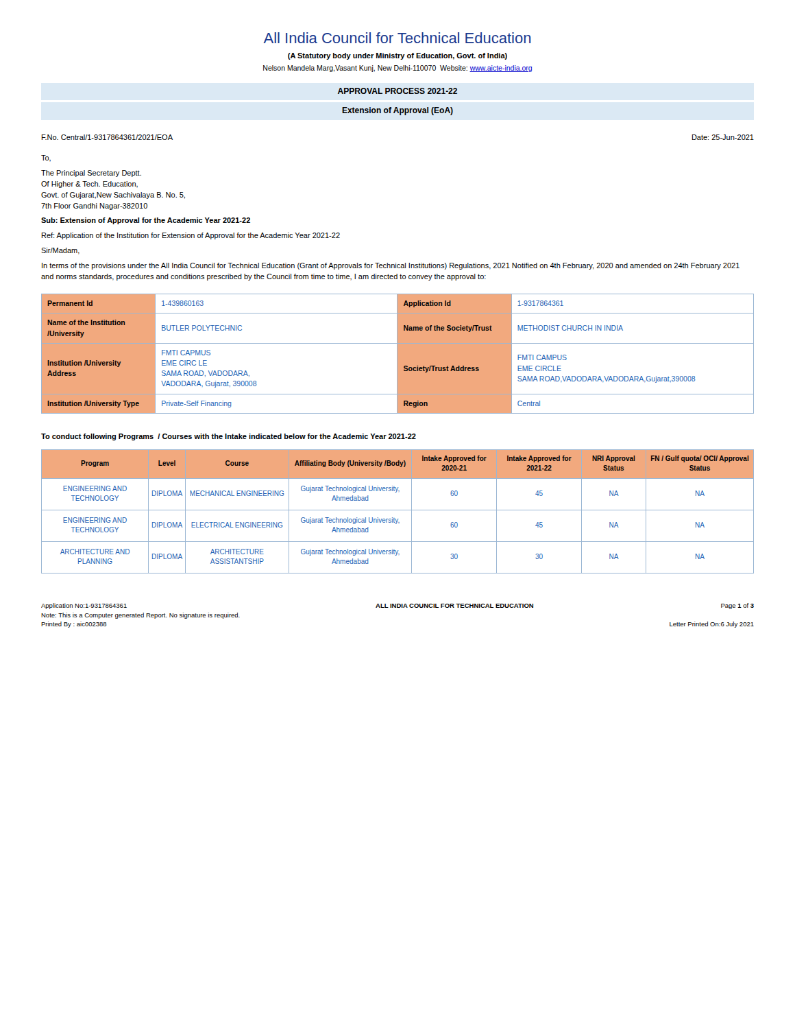All India Council for Technical Education
(A Statutory body under Ministry of Education, Govt. of India)
Nelson Mandela Marg,Vasant Kunj, New Delhi-110070 Website: www.aicte-india.org
APPROVAL PROCESS 2021-22
Extension of Approval (EoA)
F.No. Central/1-9317864361/2021/EOA Date: 25-Jun-2021
To,
The Principal Secretary Deptt.
Of Higher & Tech. Education,
Govt. of Gujarat,New Sachivalaya B. No. 5,
7th Floor Gandhi Nagar-382010
Sub: Extension of Approval for the Academic Year 2021-22
Ref: Application of the Institution for Extension of Approval for the Academic Year 2021-22
Sir/Madam,
In terms of the provisions under the All India Council for Technical Education (Grant of Approvals for Technical Institutions) Regulations, 2021 Notified on 4th February, 2020 and amended on 24th February 2021 and norms standards, procedures and conditions prescribed by the Council from time to time, I am directed to convey the approval to:
| Permanent Id | 1-439860163 | Application Id | 1-9317864361 |
| Name of the Institution /University | BUTLER POLYTECHNIC | Name of the Society/Trust | METHODIST CHURCH IN INDIA |
| Institution /University Address | FMTI CAPMUS EME CIRC LE SAMA ROAD, VADODARA, VADODARA, Gujarat, 390008 | Society/Trust Address | FMTI CAMPUS EME CIRCLE SAMA ROAD,VADODARA,VADODARA,Gujarat,390008 |
| Institution /University Type | Private-Self Financing | Region | Central |
To conduct following Programs / Courses with the Intake indicated below for the Academic Year 2021-22
| Program | Level | Course | Affiliating Body (University /Body) | Intake Approved for 2020-21 | Intake Approved for 2021-22 | NRI Approval Status | FN / Gulf quota/ OCI/ Approval Status |
| --- | --- | --- | --- | --- | --- | --- | --- |
| ENGINEERING AND TECHNOLOGY | DIPLOMA | MECHANICAL ENGINEERING | Gujarat Technological University, Ahmedabad | 60 | 45 | NA | NA |
| ENGINEERING AND TECHNOLOGY | DIPLOMA | ELECTRICAL ENGINEERING | Gujarat Technological University, Ahmedabad | 60 | 45 | NA | NA |
| ARCHITECTURE AND PLANNING | DIPLOMA | ARCHITECTURE ASSISTANTSHIP | Gujarat Technological University, Ahmedabad | 30 | 30 | NA | NA |
Application No:1-9317864361
Note: This is a Computer generated Report. No signature is required.
Printed By : aic002388
Page 1 of 3
Letter Printed On:6 July 2021
ALL INDIA COUNCIL FOR TECHNICAL EDUCATION